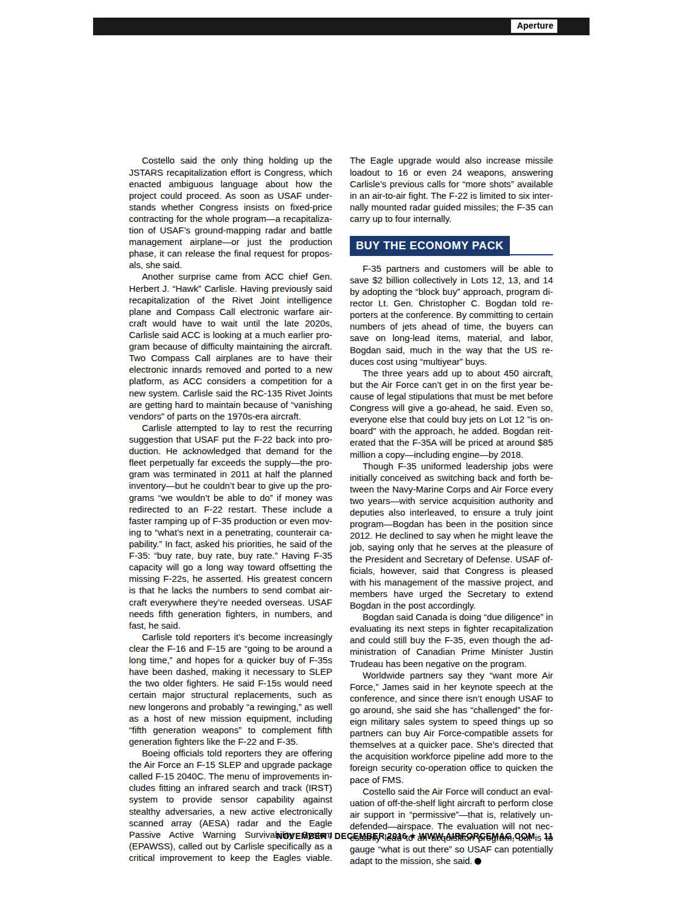Aperture
Costello said the only thing holding up the JSTARS recapitalization effort is Congress, which enacted ambiguous language about how the project could proceed. As soon as USAF understands whether Congress insists on fixed-price contracting for the whole program—a recapitalization of USAF’s ground-mapping radar and battle management airplane—or just the production phase, it can release the final request for proposals, she said.
Another surprise came from ACC chief Gen. Herbert J. “Hawk” Carlisle. Having previously said recapitalization of the Rivet Joint intelligence plane and Compass Call electronic warfare aircraft would have to wait until the late 2020s, Carlisle said ACC is looking at a much earlier program because of difficulty maintaining the aircraft. Two Compass Call airplanes are to have their electronic innards removed and ported to a new platform, as ACC considers a competition for a new system. Carlisle said the RC-135 Rivet Joints are getting hard to maintain because of “vanishing vendors” of parts on the 1970s-era aircraft.
Carlisle attempted to lay to rest the recurring suggestion that USAF put the F-22 back into production. He acknowledged that demand for the fleet perpetually far exceeds the supply—the program was terminated in 2011 at half the planned inventory—but he couldn’t bear to give up the programs “we wouldn’t be able to do” if money was redirected to an F-22 restart. These include a faster ramping up of F-35 production or even moving to “what’s next in a penetrating, counterair capability.” In fact, asked his priorities, he said of the F-35: “buy rate, buy rate, buy rate.” Having F-35 capacity will go a long way toward offsetting the missing F-22s, he asserted. His greatest concern is that he lacks the numbers to send combat aircraft everywhere they’re needed overseas. USAF needs fifth generation fighters, in numbers, and fast, he said.
Carlisle told reporters it’s become increasingly clear the F-16 and F-15 are “going to be around a long time,” and hopes for a quicker buy of F-35s have been dashed, making it necessary to SLEP the two older fighters. He said F-15s would need certain major structural replacements, such as new longerons and probably “a rewinging,” as well as a host of new mission equipment, including “fifth generation weapons” to complement fifth generation fighters like the F-22 and F-35.
Boeing officials told reporters they are offering the Air Force an F-15 SLEP and upgrade package called F-15 2040C. The menu of improvements includes fitting an infrared search and track (IRST) system to provide sensor capability against stealthy adversaries, a new active electronically scanned array (AESA) radar and the Eagle Passive Active Warning Survivability System (EPAWSS), called out by Carlisle specifically as a critical improvement to keep the Eagles viable. The Eagle upgrade would also increase missile loadout to 16 or even 24 weapons, answering Carlisle’s previous calls for “more shots” available in an air-to-air fight. The F-22 is limited to six internally mounted radar guided missiles; the F-35 can carry up to four internally.
BUY THE ECONOMY PACK
F-35 partners and customers will be able to save $2 billion collectively in Lots 12, 13, and 14 by adopting the “block buy” approach, program director Lt. Gen. Christopher C. Bogdan told reporters at the conference. By committing to certain numbers of jets ahead of time, the buyers can save on long-lead items, material, and labor, Bogdan said, much in the way that the US reduces cost using “multiyear” buys.
The three years add up to about 450 aircraft, but the Air Force can’t get in on the first year because of legal stipulations that must be met before Congress will give a go-ahead, he said. Even so, everyone else that could buy jets on Lot 12 "is onboard" with the approach, he added. Bogdan reiterated that the F-35A will be priced at around $85 million a copy—including engine—by 2018.
Though F-35 uniformed leadership jobs were initially conceived as switching back and forth between the Navy-Marine Corps and Air Force every two years—with service acquisition authority and deputies also interleaved, to ensure a truly joint program—Bogdan has been in the position since 2012. He declined to say when he might leave the job, saying only that he serves at the pleasure of the President and Secretary of Defense. USAF officials, however, said that Congress is pleased with his management of the massive project, and members have urged the Secretary to extend Bogdan in the post accordingly.
Bogdan said Canada is doing “due diligence” in evaluating its next steps in fighter recapitalization and could still buy the F-35, even though the administration of Canadian Prime Minister Justin Trudeau has been negative on the program.
Worldwide partners say they “want more Air Force,” James said in her keynote speech at the conference, and since there isn’t enough USAF to go around, she said she has “challenged” the foreign military sales system to speed things up so partners can buy Air Force-compatible assets for themselves at a quicker pace. She’s directed that the acquisition workforce pipeline add more to the foreign security co-operation office to quicken the pace of FMS.
Costello said the Air Force will conduct an evaluation of off-the-shelf light aircraft to perform close air support in “permissive”—that is, relatively undefended—airspace. The evaluation will not necessarily lead to an acquisition program, but is to gauge “what is out there” so USAF can potentially adapt to the mission, she said.
NOVEMBER / DECEMBER 2016 ★ WWW.AIRFORCEMAG.COM 11